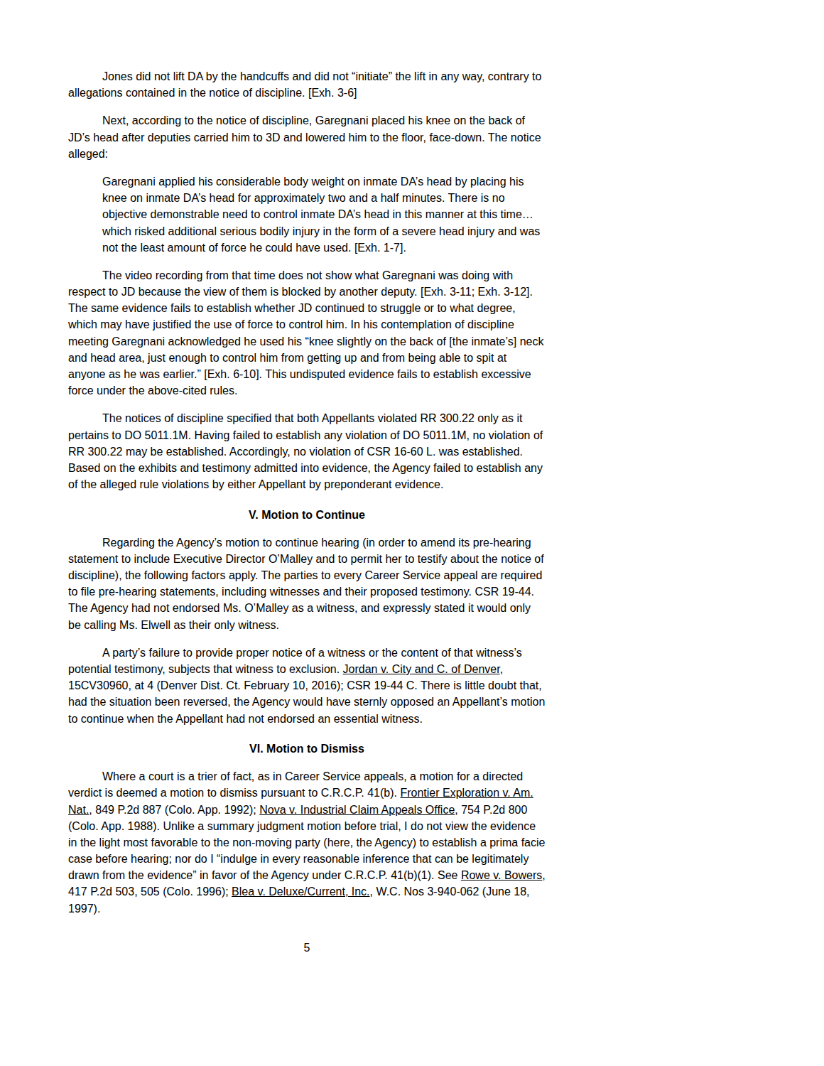Jones did not lift DA by the handcuffs and did not “initiate” the lift in any way, contrary to allegations contained in the notice of discipline. [Exh. 3-6]
Next, according to the notice of discipline, Garegnani placed his knee on the back of JD’s head after deputies carried him to 3D and lowered him to the floor, face-down. The notice alleged:
Garegnani applied his considerable body weight on inmate DA’s head by placing his knee on inmate DA’s head for approximately two and a half minutes. There is no objective demonstrable need to control inmate DA’s head in this manner at this time… which risked additional serious bodily injury in the form of a severe head injury and was not the least amount of force he could have used. [Exh. 1-7].
The video recording from that time does not show what Garegnani was doing with respect to JD because the view of them is blocked by another deputy. [Exh. 3-11; Exh. 3-12]. The same evidence fails to establish whether JD continued to struggle or to what degree, which may have justified the use of force to control him. In his contemplation of discipline meeting Garegnani acknowledged he used his “knee slightly on the back of [the inmate’s] neck and head area, just enough to control him from getting up and from being able to spit at anyone as he was earlier.” [Exh. 6-10]. This undisputed evidence fails to establish excessive force under the above-cited rules.
The notices of discipline specified that both Appellants violated RR 300.22 only as it pertains to DO 5011.1M. Having failed to establish any violation of DO 5011.1M, no violation of RR 300.22 may be established. Accordingly, no violation of CSR 16-60 L. was established. Based on the exhibits and testimony admitted into evidence, the Agency failed to establish any of the alleged rule violations by either Appellant by preponderant evidence.
V. Motion to Continue
Regarding the Agency’s motion to continue hearing (in order to amend its pre-hearing statement to include Executive Director O’Malley and to permit her to testify about the notice of discipline), the following factors apply. The parties to every Career Service appeal are required to file pre-hearing statements, including witnesses and their proposed testimony. CSR 19-44. The Agency had not endorsed Ms. O’Malley as a witness, and expressly stated it would only be calling Ms. Elwell as their only witness.
A party’s failure to provide proper notice of a witness or the content of that witness’s potential testimony, subjects that witness to exclusion. Jordan v. City and C. of Denver, 15CV30960, at 4 (Denver Dist. Ct. February 10, 2016); CSR 19-44 C. There is little doubt that, had the situation been reversed, the Agency would have sternly opposed an Appellant’s motion to continue when the Appellant had not endorsed an essential witness.
VI. Motion to Dismiss
Where a court is a trier of fact, as in Career Service appeals, a motion for a directed verdict is deemed a motion to dismiss pursuant to C.R.C.P. 41(b). Frontier Exploration v. Am. Nat., 849 P.2d 887 (Colo. App. 1992); Nova v. Industrial Claim Appeals Office, 754 P.2d 800 (Colo. App. 1988). Unlike a summary judgment motion before trial, I do not view the evidence in the light most favorable to the non-moving party (here, the Agency) to establish a prima facie case before hearing; nor do I “indulge in every reasonable inference that can be legitimately drawn from the evidence” in favor of the Agency under C.R.C.P. 41(b)(1). See Rowe v. Bowers, 417 P.2d 503, 505 (Colo. 1996); Blea v. Deluxe/Current, Inc., W.C. Nos 3-940-062 (June 18, 1997).
5